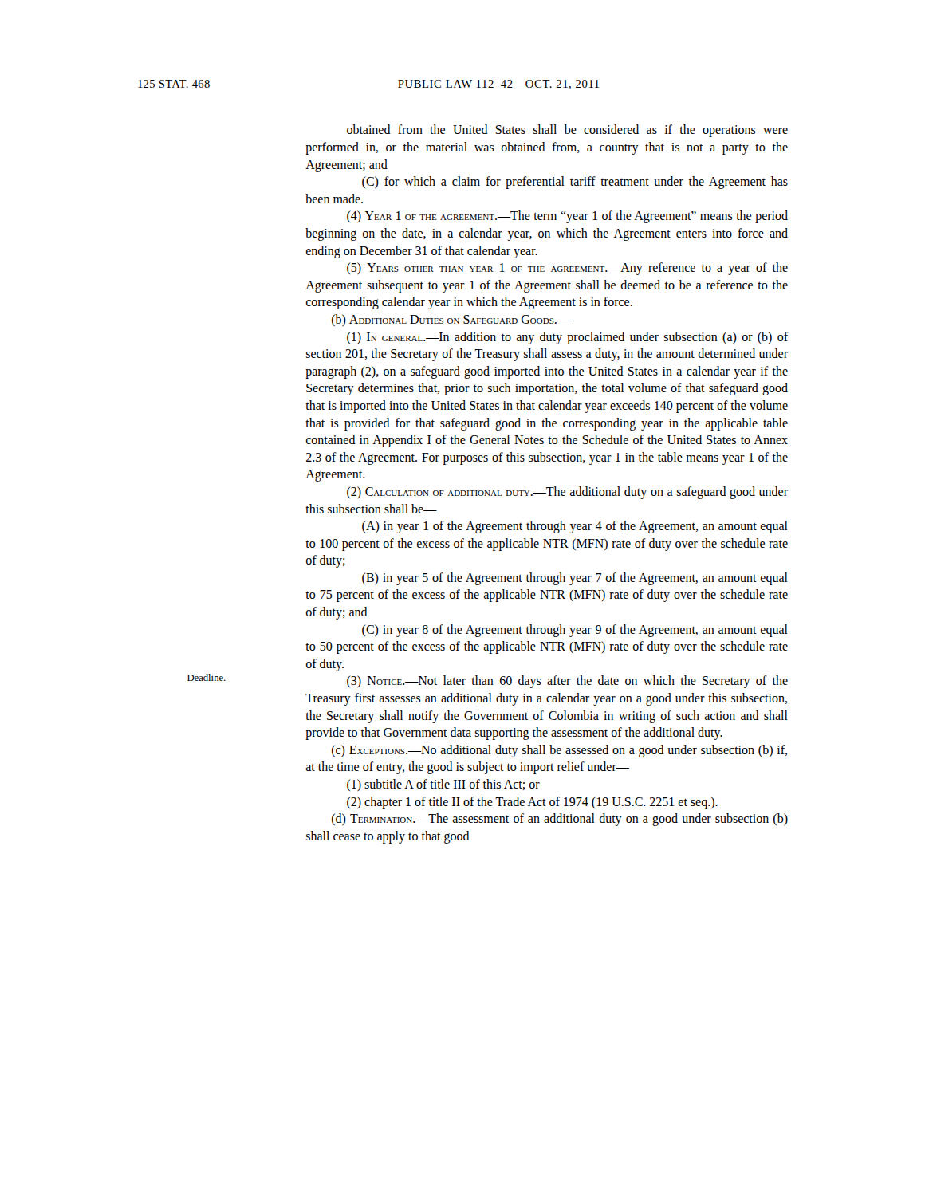125 STAT. 468 PUBLIC LAW 112–42—OCT. 21, 2011
obtained from the United States shall be considered as if the operations were performed in, or the material was obtained from, a country that is not a party to the Agreement; and
(C) for which a claim for preferential tariff treatment under the Agreement has been made.
(4) Year 1 of the agreement.—The term “year 1 of the Agreement” means the period beginning on the date, in a calendar year, on which the Agreement enters into force and ending on December 31 of that calendar year.
(5) Years other than year 1 of the agreement.—Any reference to a year of the Agreement subsequent to year 1 of the Agreement shall be deemed to be a reference to the corresponding calendar year in which the Agreement is in force.
(b) Additional Duties on Safeguard Goods.—
(1) In general.—In addition to any duty proclaimed under subsection (a) or (b) of section 201, the Secretary of the Treasury shall assess a duty, in the amount determined under paragraph (2), on a safeguard good imported into the United States in a calendar year if the Secretary determines that, prior to such importation, the total volume of that safeguard good that is imported into the United States in that calendar year exceeds 140 percent of the volume that is provided for that safeguard good in the corresponding year in the applicable table contained in Appendix I of the General Notes to the Schedule of the United States to Annex 2.3 of the Agreement. For purposes of this subsection, year 1 in the table means year 1 of the Agreement.
(2) Calculation of additional duty.—The additional duty on a safeguard good under this subsection shall be—
(A) in year 1 of the Agreement through year 4 of the Agreement, an amount equal to 100 percent of the excess of the applicable NTR (MFN) rate of duty over the schedule rate of duty;
(B) in year 5 of the Agreement through year 7 of the Agreement, an amount equal to 75 percent of the excess of the applicable NTR (MFN) rate of duty over the schedule rate of duty; and
(C) in year 8 of the Agreement through year 9 of the Agreement, an amount equal to 50 percent of the excess of the applicable NTR (MFN) rate of duty over the schedule rate of duty.
Deadline.(3) Notice.—Not later than 60 days after the date on which the Secretary of the Treasury first assesses an additional duty in a calendar year on a good under this subsection, the Secretary shall notify the Government of Colombia in writing of such action and shall provide to that Government data supporting the assessment of the additional duty.
(c) Exceptions.—No additional duty shall be assessed on a good under subsection (b) if, at the time of entry, the good is subject to import relief under—
(1) subtitle A of title III of this Act; or
(2) chapter 1 of title II of the Trade Act of 1974 (19 U.S.C. 2251 et seq.).
(d) Termination.—The assessment of an additional duty on a good under subsection (b) shall cease to apply to that good